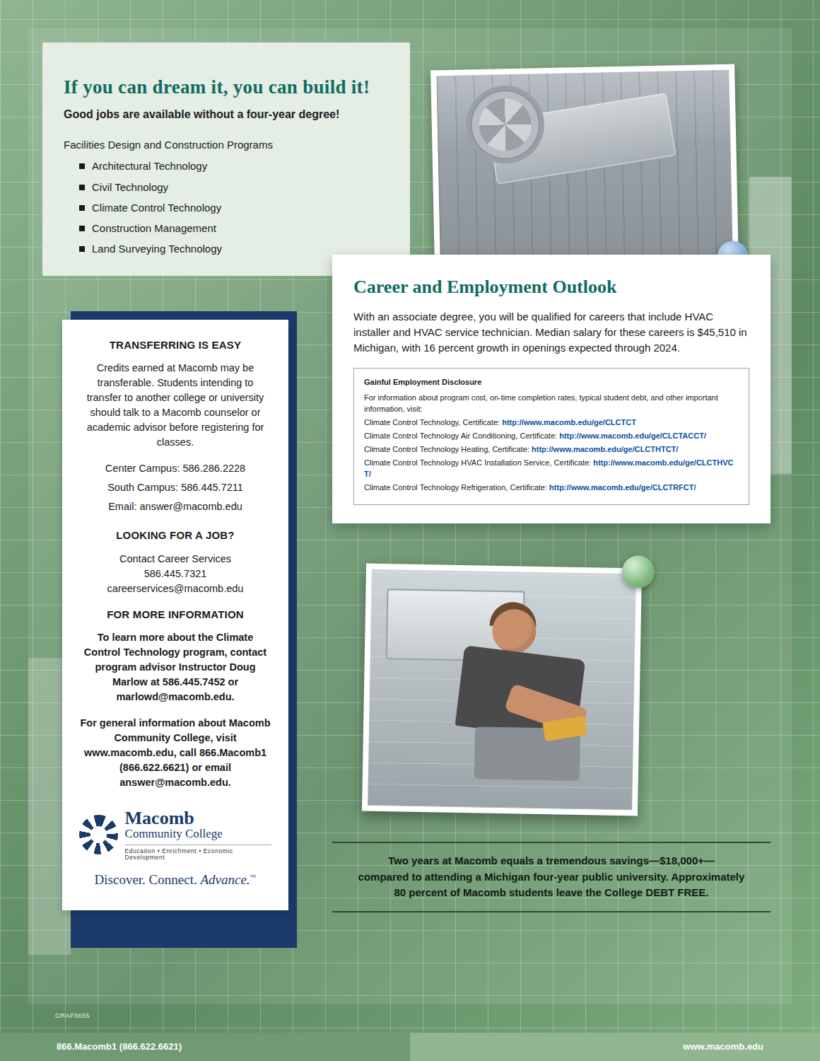If you can dream it, you can build it!
Good jobs are available without a four-year degree!
Facilities Design and Construction Programs
Architectural Technology
Civil Technology
Climate Control Technology
Construction Management
Land Surveying Technology
Career and Employment Outlook
With an associate degree, you will be qualified for careers that include HVAC installer and HVAC service technician. Median salary for these careers is $45,510 in Michigan, with 16 percent growth in openings expected through 2024.
Gainful Employment Disclosure
For information about program cost, on-time completion rates, typical student debt, and other important information, visit:
Climate Control Technology, Certificate: http://www.macomb.edu/ge/CLCTCT
Climate Control Technology Air Conditioning, Certificate: http://www.macomb.edu/ge/CLCTACCT/
Climate Control Technology Heating, Certificate: http://www.macomb.edu/ge/CLCTHTCT/
Climate Control Technology HVAC Installation Service, Certificate: http://www.macomb.edu/ge/CLCTHVCT/
Climate Control Technology Refrigeration, Certificate: http://www.macomb.edu/ge/CLCTRFCT/
TRANSFERRING IS EASY
Credits earned at Macomb may be transferable. Students intending to transfer to another college or university should talk to a Macomb counselor or academic advisor before registering for classes.
Center Campus: 586.286.2228
South Campus: 586.445.7211
Email: answer@macomb.edu
LOOKING FOR A JOB?
Contact Career Services
586.445.7321
careerservices@macomb.edu
FOR MORE INFORMATION
To learn more about the Climate Control Technology program, contact program advisor Instructor Doug Marlow at 586.445.7452 or marlowd@macomb.edu.
For general information about Macomb Community College, visit www.macomb.edu, call 866.Macomb1 (866.622.6621) or email answer@macomb.edu.
Macomb
Community College
Education • Enrichment • Economic Development
Discover. Connect. Advance.™
Two years at Macomb equals a tremendous savings—$18,000+—
compared to attending a Michigan four-year public university. Approximately
80 percent of Macomb students leave the College DEBT FREE.
GRAP3655
866.Macomb1 (866.622.6621)
www.macomb.edu